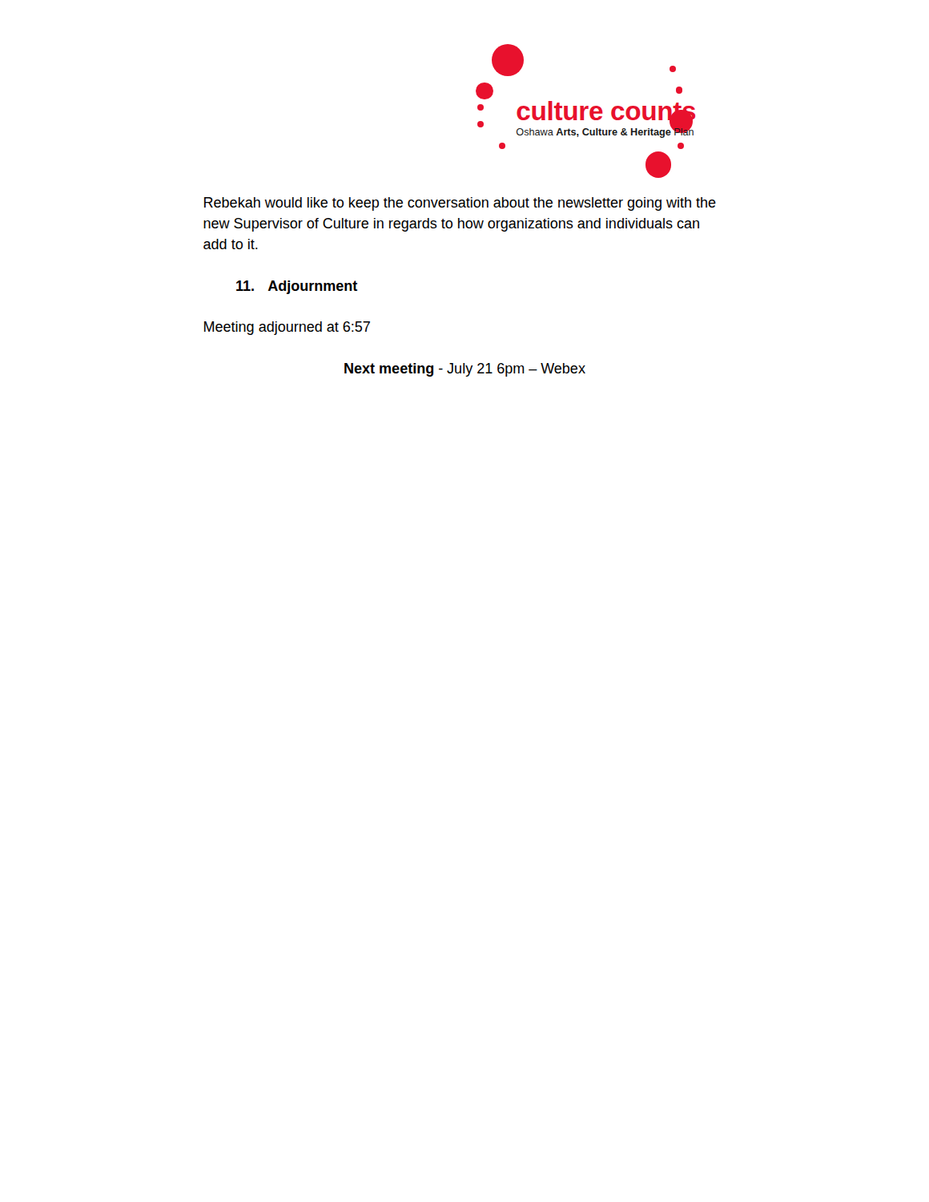culture counts
Oshawa Arts, Culture & Heritage Plan
Rebekah would like to keep the conversation about the newsletter going with the new Supervisor of Culture in regards to how organizations and individuals can add to it.
11. Adjournment
Meeting adjourned at 6:57
Next meeting - July 21 6pm – Webex